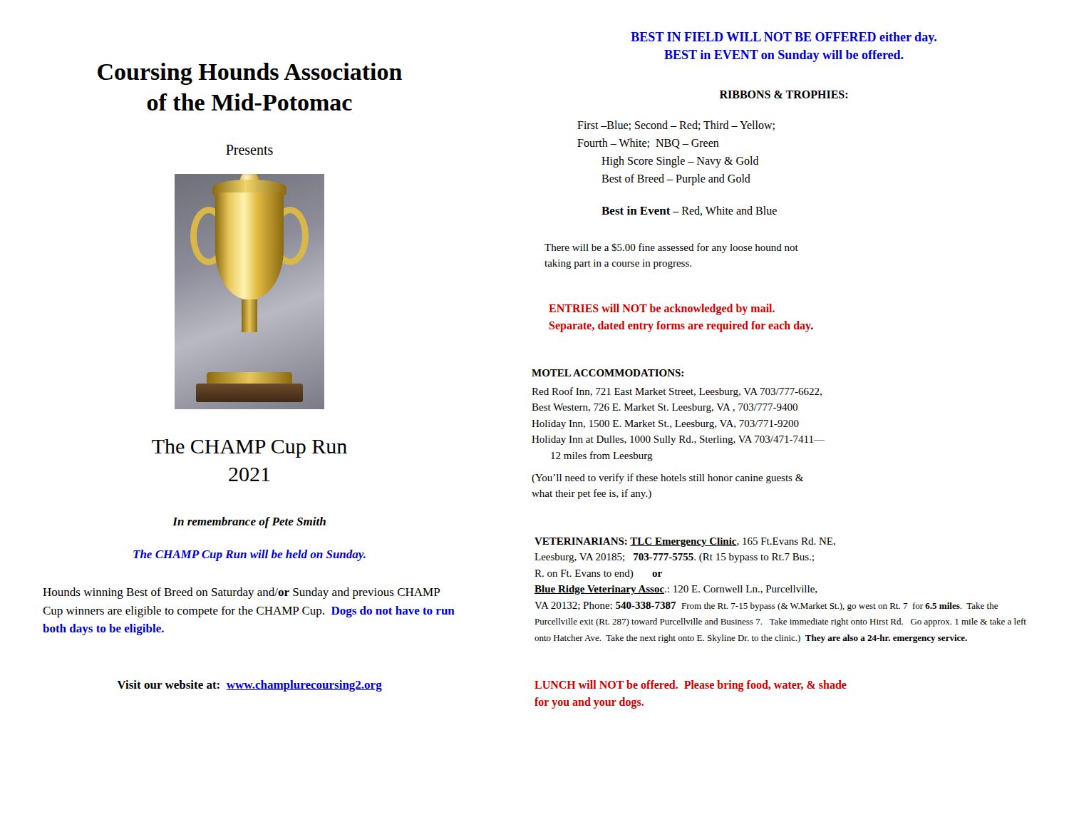Coursing Hounds Association
of the Mid-Potomac
Presents
The CHAMP Cup Run
2021
In remembrance of Pete Smith
The CHAMP Cup Run will be held on Sunday.
Hounds winning Best of Breed on Saturday and/or Sunday and previous CHAMP Cup winners are eligible to compete for the CHAMP Cup. Dogs do not have to run both days to be eligible.
Visit our website at: www.champlurecoursing2.org
BEST IN FIELD WILL NOT BE OFFERED either day.
BEST in EVENT on Sunday will be offered.
RIBBONS & TROPHIES:
First –Blue; Second – Red; Third – Yellow;
Fourth – White; NBQ – Green
High Score Single – Navy & Gold Best of Breed – Purple and Gold
Best in Event – Red, White and Blue
There will be a $5.00 fine assessed for any loose hound not
taking part in a course in progress.
ENTRIES will NOT be acknowledged by mail.
Separate, dated entry forms are required for each day.
MOTEL ACCOMMODATIONS:
Red Roof Inn, 721 East Market Street, Leesburg, VA 703/777-6622,
Best Western, 726 E. Market St. Leesburg, VA , 703/777-9400
Holiday Inn, 1500 E. Market St., Leesburg, VA, 703/771-9200
Holiday Inn at Dulles, 1000 Sully Rd., Sterling, VA 703/471-7411—
12 miles from Leesburg
(You’ll need to verify if these hotels still honor canine guests &
what their pet fee is, if any.)
VETERINARIANS: TLC Emergency Clinic, 165 Ft.Evans Rd. NE,
Leesburg, VA 20185; 703-777-5755. (Rt 15 bypass to Rt.7 Bus.;
R. on Ft. Evans to end) or
Blue Ridge Veterinary Assoc.: 120 E. Cornwell Ln., Purcellville,
VA 20132; Phone: 540-338-7387 From the Rt. 7-15 bypass (& W.Market St.), go west on Rt. 7 for 6.5 miles. Take the Purcellville exit (Rt. 287) toward Purcellville and Business 7. Take immediate right onto Hirst Rd. Go approx. 1 mile & take a left onto Hatcher Ave. Take the next right onto E. Skyline Dr. to the clinic.) They are also a 24-hr. emergency service.
LUNCH will NOT be offered. Please bring food, water, & shade
for you and your dogs.